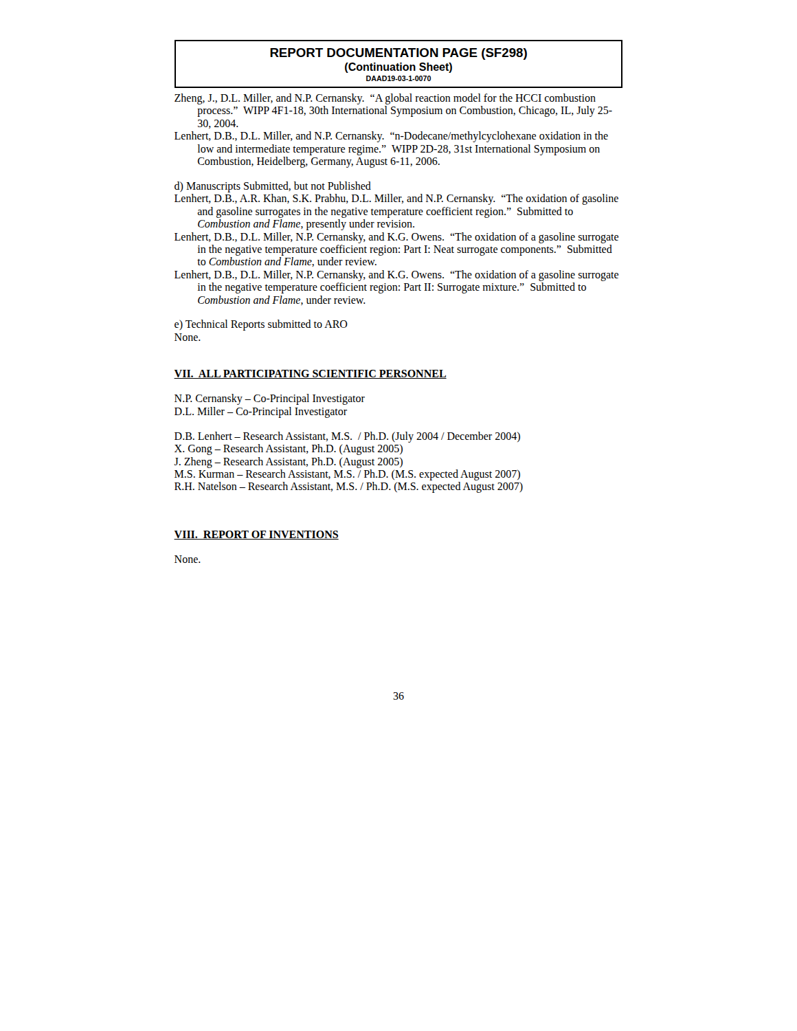REPORT DOCUMENTATION PAGE (SF298)
(Continuation Sheet)
DAAD19-03-1-0070
Zheng, J., D.L. Miller, and N.P. Cernansky. “A global reaction model for the HCCI combustion process.” WIPP 4F1-18, 30th International Symposium on Combustion, Chicago, IL, July 25-30, 2004.
Lenhert, D.B., D.L. Miller, and N.P. Cernansky. “n-Dodecane/methylcyclohexane oxidation in the low and intermediate temperature regime.” WIPP 2D-28, 31st International Symposium on Combustion, Heidelberg, Germany, August 6-11, 2006.
d) Manuscripts Submitted, but not Published
Lenhert, D.B., A.R. Khan, S.K. Prabhu, D.L. Miller, and N.P. Cernansky. “The oxidation of gasoline and gasoline surrogates in the negative temperature coefficient region.” Submitted to Combustion and Flame, presently under revision.
Lenhert, D.B., D.L. Miller, N.P. Cernansky, and K.G. Owens. “The oxidation of a gasoline surrogate in the negative temperature coefficient region: Part I: Neat surrogate components.” Submitted to Combustion and Flame, under review.
Lenhert, D.B., D.L. Miller, N.P. Cernansky, and K.G. Owens. “The oxidation of a gasoline surrogate in the negative temperature coefficient region: Part II: Surrogate mixture.” Submitted to Combustion and Flame, under review.
e) Technical Reports submitted to ARO
None.
VII. ALL PARTICIPATING SCIENTIFIC PERSONNEL
N.P. Cernansky – Co-Principal Investigator
D.L. Miller – Co-Principal Investigator
D.B. Lenhert – Research Assistant, M.S. / Ph.D. (July 2004 / December 2004)
X. Gong – Research Assistant, Ph.D. (August 2005)
J. Zheng – Research Assistant, Ph.D. (August 2005)
M.S. Kurman – Research Assistant, M.S. / Ph.D. (M.S. expected August 2007)
R.H. Natelson – Research Assistant, M.S. / Ph.D. (M.S. expected August 2007)
VIII. REPORT OF INVENTIONS
None.
36